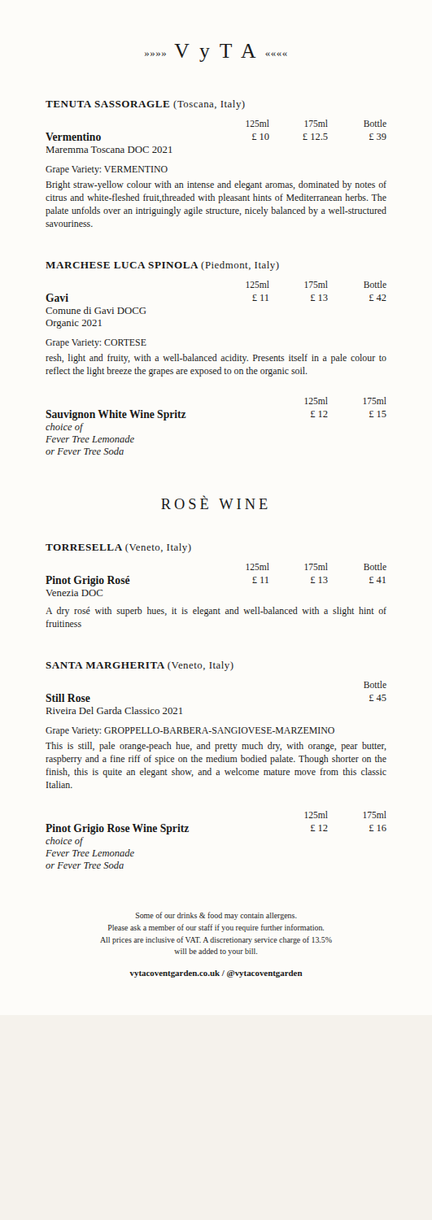»»»» V y T A ««««
Tenuta Sassoragle (Toscana, Italy)
| | 125ml | 175ml | Bottle |
| --- | --- | --- | --- |
| Vermentino Maremma Toscana DOC 2021 | £ 10 | £ 12.5 | £ 39 |
Grape Variety: VERMENTINO
Bright straw-yellow colour with an intense and elegant aromas, dominated by notes of citrus and white-fleshed fruit,threaded with pleasant hints of Mediterranean herbs. The palate unfolds over an intriguingly agile structure, nicely balanced by a well-structured savouriness.
Marchese Luca Spinola (Piedmont, Italy)
| | 125ml | 175ml | Bottle |
| --- | --- | --- | --- |
| Gavi Comune di Gavi DOCG Organic 2021 | £ 11 | £ 13 | £ 42 |
Grape Variety: CORTESE
resh, light and fruity, with a well-balanced acidity. Presents itself in a pale colour to reflect the light breeze the grapes are exposed to on the organic soil.
| | 125ml | 175ml |
| --- | --- | --- |
| Sauvignon White Wine Spritz choice of Fever Tree Lemonade or Fever Tree Soda | £ 12 | £ 15 |
ROSÈ WINE
Torresella (Veneto, Italy)
| | 125ml | 175ml | Bottle |
| --- | --- | --- | --- |
| Pinot Grigio Rosé Venezia DOC | £ 11 | £ 13 | £ 41 |
A dry rosé with superb hues, it is elegant and well-balanced with a slight hint of fruitiness
Santa Margherita (Veneto, Italy)
| | Bottle |
| --- | --- |
| Still Rose Riveira Del Garda Classico 2021 | £ 45 |
Grape Variety: GROPPELLO-BARBERA-SANGIOVESE-MARZEMINO
This is still, pale orange-peach hue, and pretty much dry, with orange, pear butter, raspberry and a fine riff of spice on the medium bodied palate. Though shorter on the finish, this is quite an elegant show, and a welcome mature move from this classic Italian.
| | 125ml | 175ml |
| --- | --- | --- |
| Pinot Grigio Rose Wine Spritz choice of Fever Tree Lemonade or Fever Tree Soda | £ 12 | £ 16 |
Some of our drinks & food may contain allergens.
Please ask a member of our staff if you require further information.
All prices are inclusive of VAT. A discretionary service charge of 13.5%
will be added to your bill.
vytacoventgarden.co.uk / @vytacoventgarden